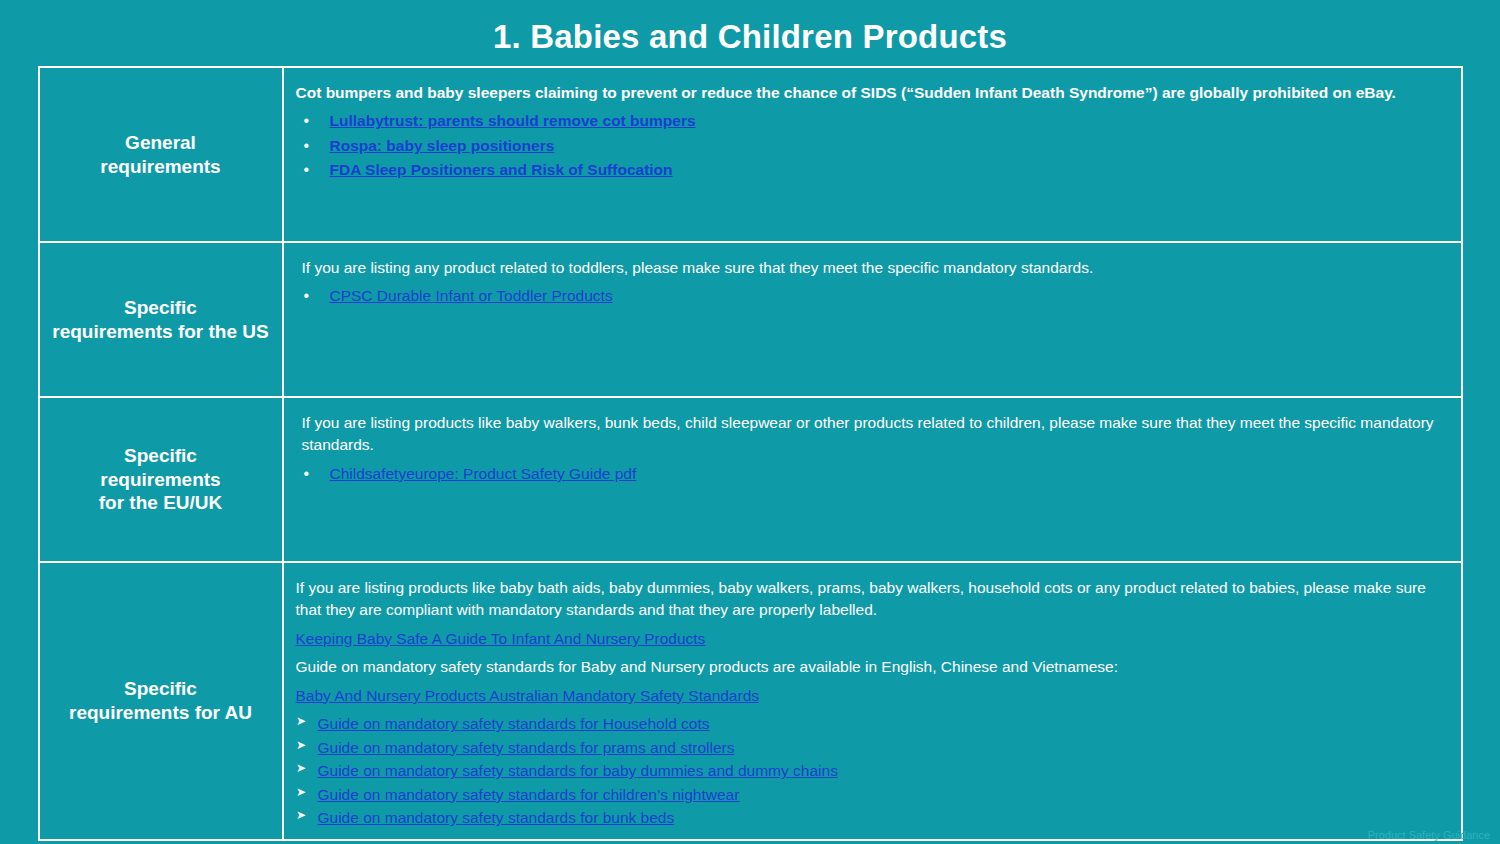1. Babies and Children Products
| General requirements | Cot bumpers and baby sleepers claiming to prevent or reduce the chance of SIDS (“Sudden Infant Death Syndrome”) are globally prohibited on eBay. Lullabytrust: parents should remove cot bumpers Rospa: baby sleep positioners FDA Sleep Positioners and Risk of Suffocation |
| Specific requirements for the US | If you are listing any product related to toddlers, please make sure that they meet the specific mandatory standards. CPSC Durable Infant or Toddler Products |
| Specific requirements for the EU/UK | If you are listing products like baby walkers, bunk beds, child sleepwear or other products related to children, please make sure that they meet the specific mandatory standards. Childsafetyeurope: Product Safety Guide pdf |
| Specific requirements for AU | If you are listing products like baby bath aids, baby dummies, baby walkers, prams, baby walkers, household cots or any product related to babies, please make sure that they are compliant with mandatory standards and that they are properly labelled. Keeping Baby Safe A Guide To Infant And Nursery Products Guide on mandatory safety standards for Baby and Nursery products are available in English, Chinese and Vietnamese: Baby And Nursery Products Australian Mandatory Safety Standards Guide on mandatory safety standards for Household cots Guide on mandatory safety standards for prams and strollers Guide on mandatory safety standards for baby dummies and dummy chains Guide on mandatory safety standards for children’s nightwear Guide on mandatory safety standards for bunk beds |
Product Safety Guidance